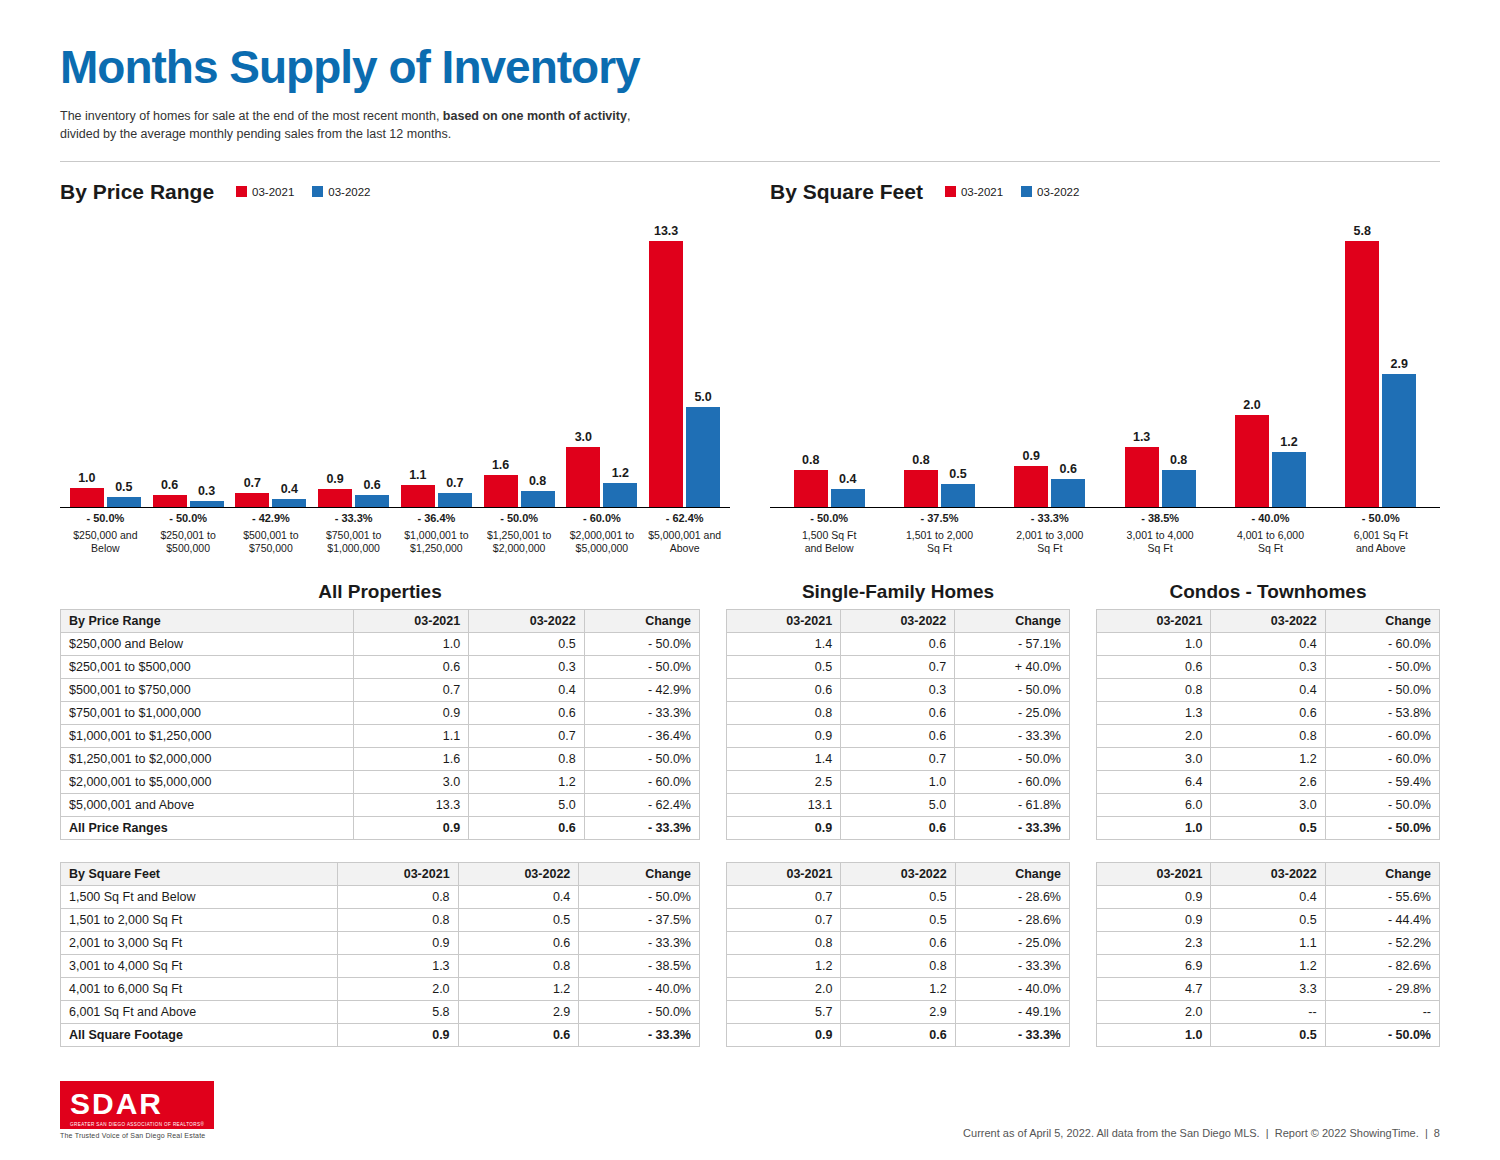Months Supply of Inventory
The inventory of homes for sale at the end of the most recent month, based on one month of activity,
divided by the average monthly pending sales from the last 12 months.
By Price Range
03-2021 03-2022
1.0
0.5
0.6
0.3
0.7
0.4
0.9
0.6
1.1
0.7
1.6
0.8
3.0
1.2
13.3
5.0
- 50.0%$250,000 and
Below
- 50.0%$250,001 to
$500,000
- 42.9%$500,001 to
$750,000
- 33.3%$750,001 to
$1,000,000
- 36.4%$1,000,001 to
$1,250,000
- 50.0%$1,250,001 to
$2,000,000
- 60.0%$2,000,001 to
$5,000,000
- 62.4%$5,000,001 and
Above
By Square Feet
03-2021 03-2022
0.8
0.4
0.8
0.5
0.9
0.6
1.3
0.8
2.0
1.2
5.8
2.9
- 50.0% 1,500 Sq Ft
and Below
- 37.5% 1,501 to 2,000
Sq Ft
- 33.3% 2,001 to 3,000
Sq Ft
- 38.5% 3,001 to 4,000
Sq Ft
- 40.0% 4,001 to 6,000
Sq Ft
- 50.0% 6,001 Sq Ft
and Above
All Properties
| By Price Range | 03-2021 | 03-2022 | Change |
| --- | --- | --- | --- |
| $250,000 and Below | 1.0 | 0.5 | - 50.0% |
| $250,001 to $500,000 | 0.6 | 0.3 | - 50.0% |
| $500,001 to $750,000 | 0.7 | 0.4 | - 42.9% |
| $750,001 to $1,000,000 | 0.9 | 0.6 | - 33.3% |
| $1,000,001 to $1,250,000 | 1.1 | 0.7 | - 36.4% |
| $1,250,001 to $2,000,000 | 1.6 | 0.8 | - 50.0% |
| $2,000,001 to $5,000,000 | 3.0 | 1.2 | - 60.0% |
| $5,000,001 and Above | 13.3 | 5.0 | - 62.4% |
| All Price Ranges | 0.9 | 0.6 | - 33.3% |
| By Square Feet | 03-2021 | 03-2022 | Change |
| --- | --- | --- | --- |
| 1,500 Sq Ft and Below | 0.8 | 0.4 | - 50.0% |
| 1,501 to 2,000 Sq Ft | 0.8 | 0.5 | - 37.5% |
| 2,001 to 3,000 Sq Ft | 0.9 | 0.6 | - 33.3% |
| 3,001 to 4,000 Sq Ft | 1.3 | 0.8 | - 38.5% |
| 4,001 to 6,000 Sq Ft | 2.0 | 1.2 | - 40.0% |
| 6,001 Sq Ft and Above | 5.8 | 2.9 | - 50.0% |
| All Square Footage | 0.9 | 0.6 | - 33.3% |
Single-Family Homes
| 03-2021 | 03-2022 | Change |
| --- | --- | --- |
| 1.4 | 0.6 | - 57.1% |
| 0.5 | 0.7 | + 40.0% |
| 0.6 | 0.3 | - 50.0% |
| 0.8 | 0.6 | - 25.0% |
| 0.9 | 0.6 | - 33.3% |
| 1.4 | 0.7 | - 50.0% |
| 2.5 | 1.0 | - 60.0% |
| 13.1 | 5.0 | - 61.8% |
| 0.9 | 0.6 | - 33.3% |
| 03-2021 | 03-2022 | Change |
| --- | --- | --- |
| 0.7 | 0.5 | - 28.6% |
| 0.7 | 0.5 | - 28.6% |
| 0.8 | 0.6 | - 25.0% |
| 1.2 | 0.8 | - 33.3% |
| 2.0 | 1.2 | - 40.0% |
| 5.7 | 2.9 | - 49.1% |
| 0.9 | 0.6 | - 33.3% |
Condos - Townhomes
| 03-2021 | 03-2022 | Change |
| --- | --- | --- |
| 1.0 | 0.4 | - 60.0% |
| 0.6 | 0.3 | - 50.0% |
| 0.8 | 0.4 | - 50.0% |
| 1.3 | 0.6 | - 53.8% |
| 2.0 | 0.8 | - 60.0% |
| 3.0 | 1.2 | - 60.0% |
| 6.4 | 2.6 | - 59.4% |
| 6.0 | 3.0 | - 50.0% |
| 1.0 | 0.5 | - 50.0% |
| 03-2021 | 03-2022 | Change |
| --- | --- | --- |
| 0.9 | 0.4 | - 55.6% |
| 0.9 | 0.5 | - 44.4% |
| 2.3 | 1.1 | - 52.2% |
| 6.9 | 1.2 | - 82.6% |
| 4.7 | 3.3 | - 29.8% |
| 2.0 | -- | -- |
| 1.0 | 0.5 | - 50.0% |
SDAR
The Trusted Voice of San Diego Real Estate
Current as of April 5, 2022. All data from the San Diego MLS. | Report © 2022 ShowingTime. | 8